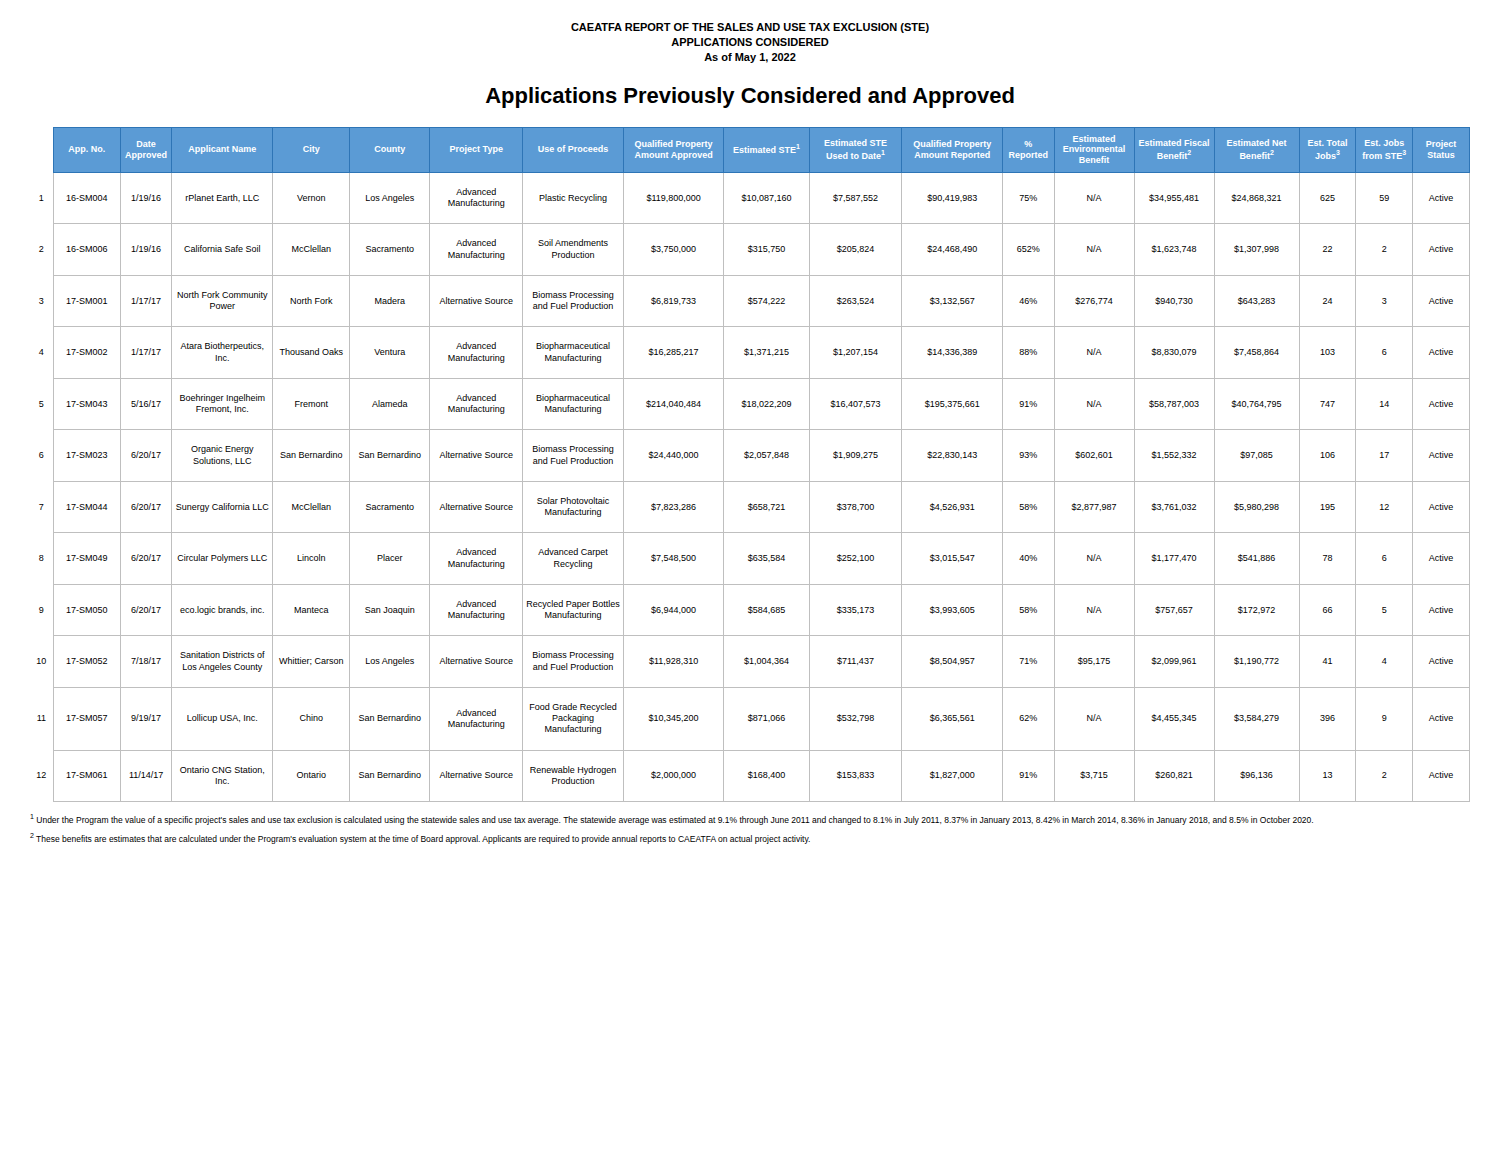CAEATFA REPORT OF THE SALES AND USE TAX EXCLUSION (STE)
APPLICATIONS CONSIDERED
As of May 1, 2022
Applications Previously Considered and Approved
| | App. No. | Date Approved | Applicant Name | City | County | Project Type | Use of Proceeds | Qualified Property Amount Approved | Estimated STE 1 | Estimated STE Used to Date 1 | Qualified Property Amount Reported | % Reported | Estimated Environmental Benefit | Estimated Fiscal Benefit 2 | Estimated Net Benefit 2 | Est. Total Jobs 3 | Est. Jobs from STE 3 | Project Status |
| --- | --- | --- | --- | --- | --- | --- | --- | --- | --- | --- | --- | --- | --- | --- | --- | --- | --- | --- |
| 1 | 16-SM004 | 1/19/16 | rPlanet Earth, LLC | Vernon | Los Angeles | Advanced Manufacturing | Plastic Recycling | $119,800,000 | $10,087,160 | $7,587,552 | $90,419,983 | 75% | N/A | $34,955,481 | $24,868,321 | 625 | 59 | Active |
| 2 | 16-SM006 | 1/19/16 | California Safe Soil | McClellan | Sacramento | Advanced Manufacturing | Soil Amendments Production | $3,750,000 | $315,750 | $205,824 | $24,468,490 | 652% | N/A | $1,623,748 | $1,307,998 | 22 | 2 | Active |
| 3 | 17-SM001 | 1/17/17 | North Fork Community Power | North Fork | Madera | Alternative Source | Biomass Processing and Fuel Production | $6,819,733 | $574,222 | $263,524 | $3,132,567 | 46% | $276,774 | $940,730 | $643,283 | 24 | 3 | Active |
| 4 | 17-SM002 | 1/17/17 | Atara Biotherpeutics, Inc. | Thousand Oaks | Ventura | Advanced Manufacturing | Biopharmaceutical Manufacturing | $16,285,217 | $1,371,215 | $1,207,154 | $14,336,389 | 88% | N/A | $8,830,079 | $7,458,864 | 103 | 6 | Active |
| 5 | 17-SM043 | 5/16/17 | Boehringer Ingelheim Fremont, Inc. | Fremont | Alameda | Advanced Manufacturing | Biopharmaceutical Manufacturing | $214,040,484 | $18,022,209 | $16,407,573 | $195,375,661 | 91% | N/A | $58,787,003 | $40,764,795 | 747 | 14 | Active |
| 6 | 17-SM023 | 6/20/17 | Organic Energy Solutions, LLC | San Bernardino | San Bernardino | Alternative Source | Biomass Processing and Fuel Production | $24,440,000 | $2,057,848 | $1,909,275 | $22,830,143 | 93% | $602,601 | $1,552,332 | $97,085 | 106 | 17 | Active |
| 7 | 17-SM044 | 6/20/17 | Sunergy California LLC | McClellan | Sacramento | Alternative Source | Solar Photovoltaic Manufacturing | $7,823,286 | $658,721 | $378,700 | $4,526,931 | 58% | $2,877,987 | $3,761,032 | $5,980,298 | 195 | 12 | Active |
| 8 | 17-SM049 | 6/20/17 | Circular Polymers LLC | Lincoln | Placer | Advanced Manufacturing | Advanced Carpet Recycling | $7,548,500 | $635,584 | $252,100 | $3,015,547 | 40% | N/A | $1,177,470 | $541,886 | 78 | 6 | Active |
| 9 | 17-SM050 | 6/20/17 | eco.logic brands, inc. | Manteca | San Joaquin | Advanced Manufacturing | Recycled Paper Bottles Manufacturing | $6,944,000 | $584,685 | $335,173 | $3,993,605 | 58% | N/A | $757,657 | $172,972 | 66 | 5 | Active |
| 10 | 17-SM052 | 7/18/17 | Sanitation Districts of Los Angeles County | Whittier; Carson | Los Angeles | Alternative Source | Biomass Processing and Fuel Production | $11,928,310 | $1,004,364 | $711,437 | $8,504,957 | 71% | $95,175 | $2,099,961 | $1,190,772 | 41 | 4 | Active |
| 11 | 17-SM057 | 9/19/17 | Lollicup USA, Inc. | Chino | San Bernardino | Advanced Manufacturing | Food Grade Recycled Packaging Manufacturing | $10,345,200 | $871,066 | $532,798 | $6,365,561 | 62% | N/A | $4,455,345 | $3,584,279 | 396 | 9 | Active |
| 12 | 17-SM061 | 11/14/17 | Ontario CNG Station, Inc. | Ontario | San Bernardino | Alternative Source | Renewable Hydrogen Production | $2,000,000 | $168,400 | $153,833 | $1,827,000 | 91% | $3,715 | $260,821 | $96,136 | 13 | 2 | Active |
1 Under the Program the value of a specific project's sales and use tax exclusion is calculated using the statewide sales and use tax average. The statewide average was estimated at 9.1% through June 2011 and changed to 8.1% in July 2011, 8.37% in January 2013, 8.42% in March 2014, 8.36% in January 2018, and 8.5% in October 2020.
2 These benefits are estimates that are calculated under the Program's evaluation system at the time of Board approval. Applicants are required to provide annual reports to CAEATFA on actual project activity.